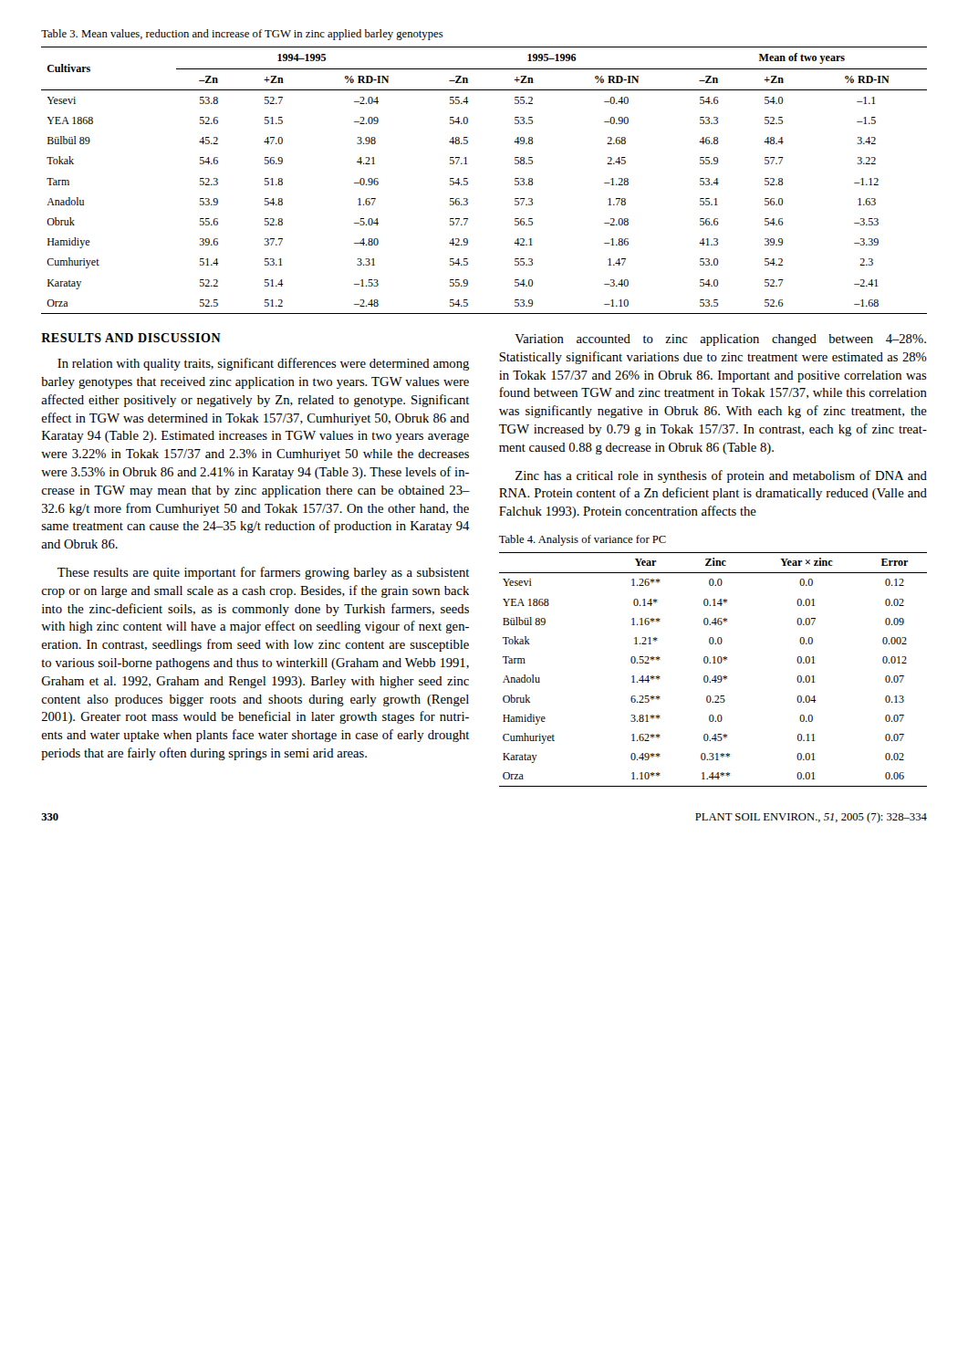Table 3. Mean values, reduction and increase of TGW in zinc applied barley genotypes
| Cultivars | 1994–1995 | 1995–1996 | Mean of two years |
| --- | --- | --- | --- |
| –Zn | +Zn | % RD-IN | –Zn | +Zn | % RD-IN | –Zn | +Zn | % RD-IN |
| Yesevi | 53.8 | 52.7 | –2.04 | 55.4 | 55.2 | –0.40 | 54.6 | 54.0 | –1.1 |
| YEA 1868 | 52.6 | 51.5 | –2.09 | 54.0 | 53.5 | –0.90 | 53.3 | 52.5 | –1.5 |
| Bülbül 89 | 45.2 | 47.0 | 3.98 | 48.5 | 49.8 | 2.68 | 46.8 | 48.4 | 3.42 |
| Tokak | 54.6 | 56.9 | 4.21 | 57.1 | 58.5 | 2.45 | 55.9 | 57.7 | 3.22 |
| Tarm | 52.3 | 51.8 | –0.96 | 54.5 | 53.8 | –1.28 | 53.4 | 52.8 | –1.12 |
| Anadolu | 53.9 | 54.8 | 1.67 | 56.3 | 57.3 | 1.78 | 55.1 | 56.0 | 1.63 |
| Obruk | 55.6 | 52.8 | –5.04 | 57.7 | 56.5 | –2.08 | 56.6 | 54.6 | –3.53 |
| Hamidiye | 39.6 | 37.7 | –4.80 | 42.9 | 42.1 | –1.86 | 41.3 | 39.9 | –3.39 |
| Cumhuriyet | 51.4 | 53.1 | 3.31 | 54.5 | 55.3 | 1.47 | 53.0 | 54.2 | 2.3 |
| Karatay | 52.2 | 51.4 | –1.53 | 55.9 | 54.0 | –3.40 | 54.0 | 52.7 | –2.41 |
| Orza | 52.5 | 51.2 | –2.48 | 54.5 | 53.9 | –1.10 | 53.5 | 52.6 | –1.68 |
RESULTS AND DISCUSSION
In relation with quality traits, significant differences were determined among barley genotypes that received zinc application in two years. TGW values were affected either positively or negatively by Zn, related to genotype. Significant effect in TGW was determined in Tokak 157/37, Cumhuriyet 50, Obruk 86 and Karatay 94 (Table 2). Estimated increases in TGW values in two years average were 3.22% in Tokak 157/37 and 2.3% in Cumhuriyet 50 while the decreases were 3.53% in Obruk 86 and 2.41% in Karatay 94 (Table 3). These levels of increase in TGW may mean that by zinc application there can be obtained 23–32.6 kg/t more from Cumhuriyet 50 and Tokak 157/37. On the other hand, the same treatment can cause the 24–35 kg/t reduction of production in Karatay 94 and Obruk 86.
These results are quite important for farmers growing barley as a subsistent crop or on large and small scale as a cash crop. Besides, if the grain sown back into the zinc-deficient soils, as is commonly done by Turkish farmers, seeds with high zinc content will have a major effect on seedling vigour of next generation. In contrast, seedlings from seed with low zinc content are susceptible to various soil-borne pathogens and thus to winterkill (Graham and Webb 1991, Graham et al. 1992, Graham and Rengel 1993). Barley with higher seed zinc content also produces bigger roots and shoots during early growth (Rengel 2001). Greater root mass would be beneficial in later growth stages for nutrients and water uptake when plants face water shortage in case of early drought periods that are fairly often during springs in semi arid areas.
Variation accounted to zinc application changed between 4–28%. Statistically significant variations due to zinc treatment were estimated as 28% in Tokak 157/37 and 26% in Obruk 86. Important and positive correlation was found between TGW and zinc treatment in Tokak 157/37, while this correlation was significantly negative in Obruk 86. With each kg of zinc treatment, the TGW increased by 0.79 g in Tokak 157/37. In contrast, each kg of zinc treatment caused 0.88 g decrease in Obruk 86 (Table 8).
Zinc has a critical role in synthesis of protein and metabolism of DNA and RNA. Protein content of a Zn deficient plant is dramatically reduced (Valle and Falchuk 1993). Protein concentration affects the
Table 4. Analysis of variance for PC
| | Year | Zinc | Year × zinc | Error |
| --- | --- | --- | --- | --- |
| Yesevi | 1.26** | 0.0 | 0.0 | 0.12 |
| YEA 1868 | 0.14* | 0.14* | 0.01 | 0.02 |
| Bülbül 89 | 1.16** | 0.46* | 0.07 | 0.09 |
| Tokak | 1.21* | 0.0 | 0.0 | 0.002 |
| Tarm | 0.52** | 0.10* | 0.01 | 0.012 |
| Anadolu | 1.44** | 0.49* | 0.01 | 0.07 |
| Obruk | 6.25** | 0.25 | 0.04 | 0.13 |
| Hamidiye | 3.81** | 0.0 | 0.0 | 0.07 |
| Cumhuriyet | 1.62** | 0.45* | 0.11 | 0.07 |
| Karatay | 0.49** | 0.31** | 0.01 | 0.02 |
| Orza | 1.10** | 1.44** | 0.01 | 0.06 |
330 PLANT SOIL ENVIRON., 51, 2005 (7): 328–334